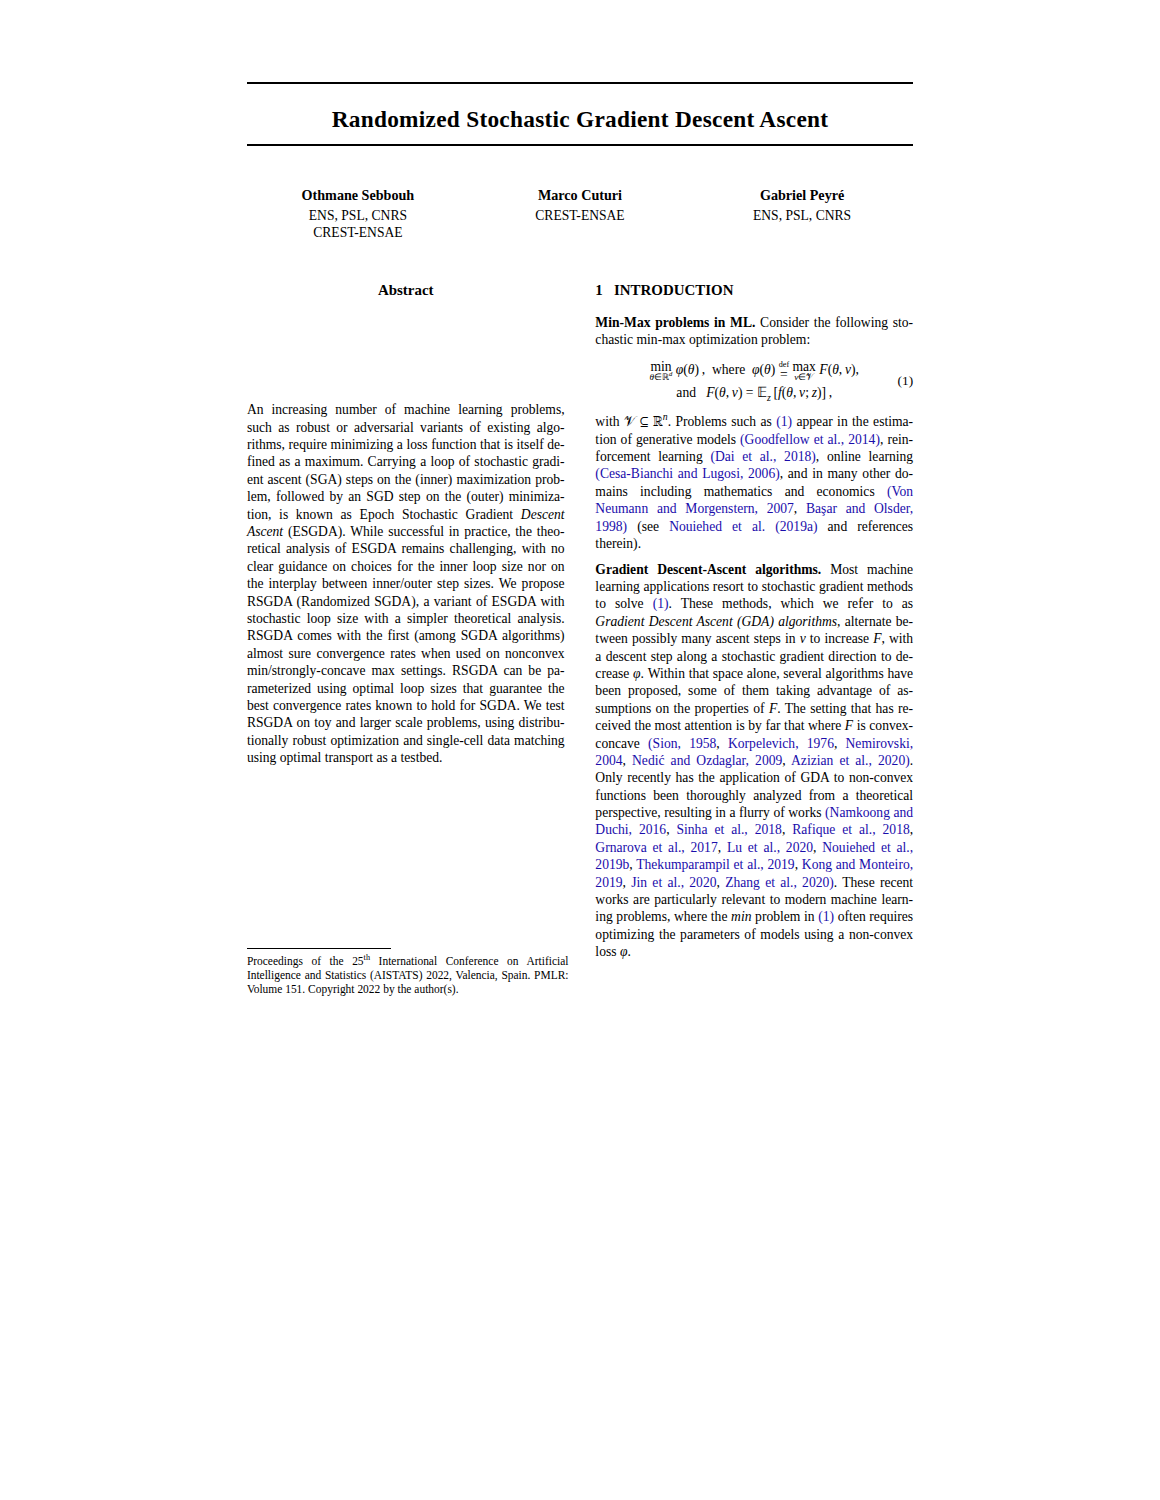Randomized Stochastic Gradient Descent Ascent
Othmane Sebbouh
ENS, PSL, CNRS
CREST-ENSAE
Marco Cuturi
CREST-ENSAE
Gabriel Peyré
ENS, PSL, CNRS
Abstract
An increasing number of machine learning problems, such as robust or adversarial variants of existing algorithms, require minimizing a loss function that is itself defined as a maximum. Carrying a loop of stochastic gradient ascent (SGA) steps on the (inner) maximization problem, followed by an SGD step on the (outer) minimization, is known as Epoch Stochastic Gradient Descent Ascent (ESGDA). While successful in practice, the theoretical analysis of ESGDA remains challenging, with no clear guidance on choices for the inner loop size nor on the interplay between inner/outer step sizes. We propose RSGDA (Randomized SGDA), a variant of ESGDA with stochastic loop size with a simpler theoretical analysis. RSGDA comes with the first (among SGDA algorithms) almost sure convergence rates when used on nonconvex min/strongly-concave max settings. RSGDA can be parameterized using optimal loop sizes that guarantee the best convergence rates known to hold for SGDA. We test RSGDA on toy and larger scale problems, using distributionally robust optimization and single-cell data matching using optimal transport as a testbed.
1 INTRODUCTION
Min-Max problems in ML. Consider the following stochastic min-max optimization problem:
min θ∈ℝd φ(θ) , where φ(θ) def= max v∈𝒱 F(θ, v), and F(θ, v) = 𝔼z [f(θ, v; z)] , (1)
with 𝒱 ⊆ ℝn. Problems such as (1) appear in the estimation of generative models (Goodfellow et al., 2014), reinforcement learning (Dai et al., 2018), online learning (Cesa-Bianchi and Lugosi, 2006), and in many other domains including mathematics and economics (Von Neumann and Morgenstern, 2007, Başar and Olsder, 1998) (see Nouiehed et al. (2019a) and references therein).
Gradient Descent-Ascent algorithms. Most machine learning applications resort to stochastic gradient methods to solve (1). These methods, which we refer to as Gradient Descent Ascent (GDA) algorithms, alternate between possibly many ascent steps in v to increase F, with a descent step along a stochastic gradient direction to decrease φ. Within that space alone, several algorithms have been proposed, some of them taking advantage of assumptions on the properties of F. The setting that has received the most attention is by far that where F is convex-concave (Sion, 1958, Korpelevich, 1976, Nemirovski, 2004, Nedić and Ozdaglar, 2009, Azizian et al., 2020). Only recently has the application of GDA to non-convex functions been thoroughly analyzed from a theoretical perspective, resulting in a flurry of works (Namkoong and Duchi, 2016, Sinha et al., 2018, Rafique et al., 2018, Grnarova et al., 2017, Lu et al., 2020, Nouiehed et al., 2019b, Thekumparampil et al., 2019, Kong and Monteiro, 2019, Jin et al., 2020, Zhang et al., 2020). These recent works are particularly relevant to modern machine learning problems, where the min problem in (1) often requires optimizing the parameters of models using a non-convex loss φ.
Proceedings of the 25th International Conference on Artificial Intelligence and Statistics (AISTATS) 2022, Valencia, Spain. PMLR: Volume 151. Copyright 2022 by the author(s).